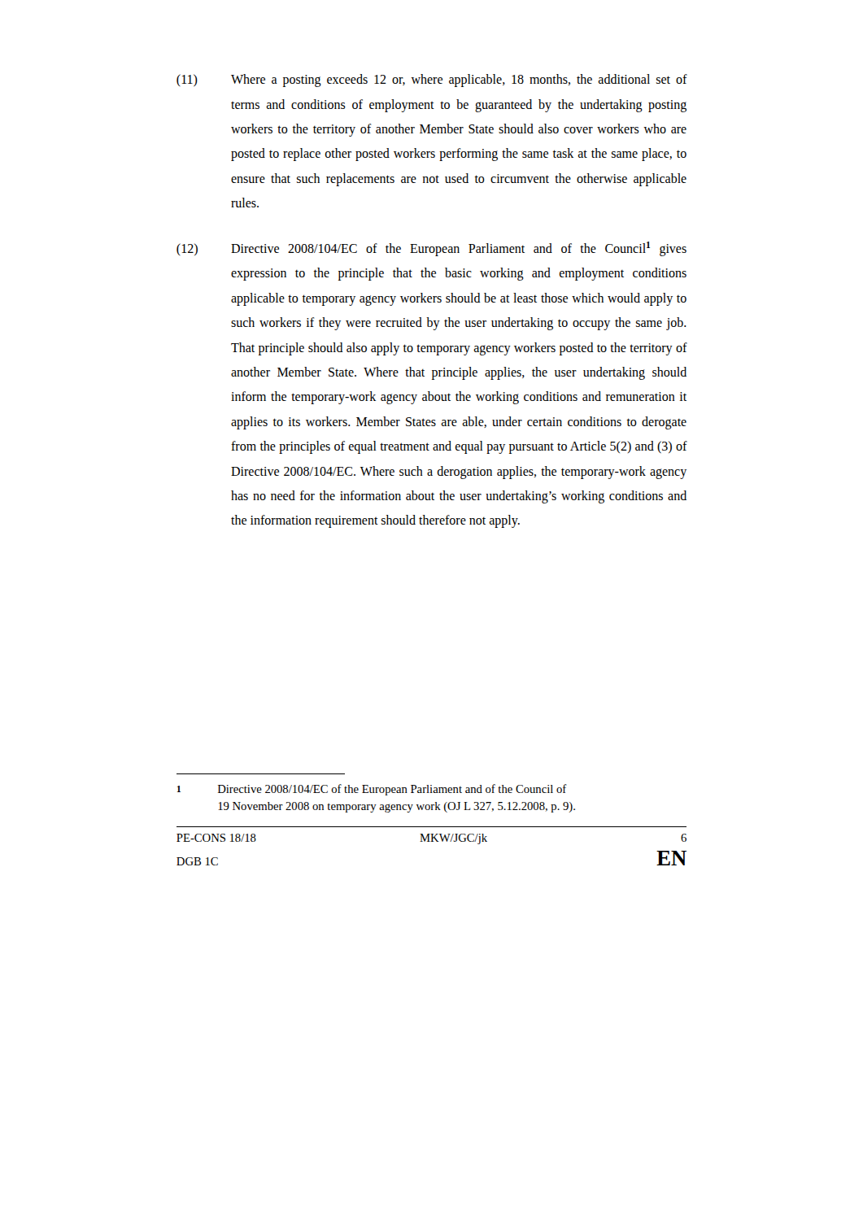(11)
Where a posting exceeds 12 or, where applicable, 18 months, the additional set of terms and conditions of employment to be guaranteed by the undertaking posting workers to the territory of another Member State should also cover workers who are posted to replace other posted workers performing the same task at the same place, to ensure that such replacements are not used to circumvent the otherwise applicable rules.
(12)
Directive 2008/104/EC of the European Parliament and of the Council1 gives expression to the principle that the basic working and employment conditions applicable to temporary agency workers should be at least those which would apply to such workers if they were recruited by the user undertaking to occupy the same job. That principle should also apply to temporary agency workers posted to the territory of another Member State. Where that principle applies, the user undertaking should inform the temporary-work agency about the working conditions and remuneration it applies to its workers. Member States are able, under certain conditions to derogate from the principles of equal treatment and equal pay pursuant to Article 5(2) and (3) of Directive 2008/104/EC. Where such a derogation applies, the temporary-work agency has no need for the information about the user undertaking’s working conditions and the information requirement should therefore not apply.
1
Directive 2008/104/EC of the European Parliament and of the Council of
19 November 2008 on temporary agency work (OJ L 327, 5.12.2008, p. 9).
PE-CONS 18/18
MKW/JGC/jk
6
DGB 1C
EN